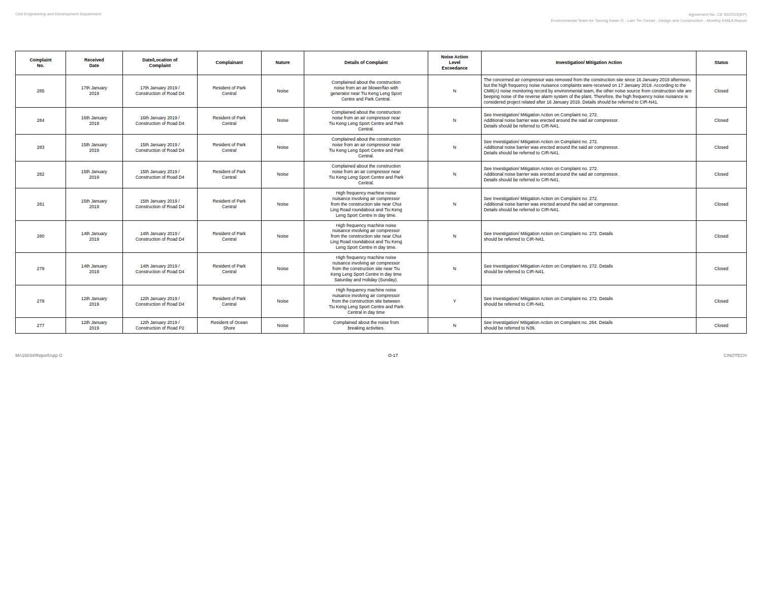Civil Engineering and Development Department
Agreement No. CE 59/2015(EP)
Environmental Team for Tseung Kwan O - Lam Tin Tunnel - Design and Construction - Monthly EM&A Report
| Complaint No. | Received Date | Date/Location of Complaint | Complainant | Nature | Details of Complaint | Noise Action Level Exceedance | Investigation/ Mitigation Action | Status |
| --- | --- | --- | --- | --- | --- | --- | --- | --- |
| 285 | 17th January 2019 | 17th January 2019 / Construction of Road D4 | Resident of Park Central | Noise | Complained about the construction noise from an air blower/fan with generator near Tiu Keng Leng Sport Centre and Park Central. | N | The concerned air compressor was removed from the construction site since 16 January 2019 afternoon, but the high frequency noise nuisance complaints were received on 17 January 2019. According to the CM8(A) noise monitoring record by environmental team, the other noise source from construction site are beeping noise of the reverse alarm system of the plant. Therefore, the high frequency noise nuisance is considered project related after 16 January 2019. Details should be referred to CIR-N41. | Closed |
| 284 | 16th January 2019 | 16th January 2019 / Construction of Road D4 | Resident of Park Central | Noise | Complained about the construction noise from an air compressor near Tiu Keng Leng Sport Centre and Park Central. | N | See Investigation/ Mitigation Action on Complaint no. 272. Additional noise barrier was erected around the said air compressor. Details should be referred to CIR-N41. | Closed |
| 283 | 15th January 2019 | 15th January 2019 / Construction of Road D4 | Resident of Park Central | Noise | Complained about the construction noise from an air compressor near Tiu Keng Leng Sport Centre and Park Central. | N | See Investigation/ Mitigation Action on Complaint no. 272. Additional noise barrier was erected around the said air compressor. Details should be referred to CIR-N41. | Closed |
| 282 | 15th January 2019 | 15th January 2019 / Construction of Road D4 | Resident of Park Central | Noise | Complained about the construction noise from an air compressor near Tiu Keng Leng Sport Centre and Park Central. | N | See Investigation/ Mitigation Action on Complaint no. 272. Additional noise barrier was erected around the said air compressor. Details should be referred to CIR-N41. | Closed |
| 281 | 15th January 2019 | 15th January 2019 / Construction of Road D4 | Resident of Park Central | Noise | High frequency machine noise nuisance involving air compressor from the construction site near Chui Ling Road roundabout and Tiu Keng Leng Sport Centre in day time. | N | See Investigation/ Mitigation Action on Complaint no. 272. Additional noise barrier was erected around the said air compressor. Details should be referred to CIR-N41. | Closed |
| 280 | 14th January 2019 | 14th January 2019 / Construction of Road D4 | Resident of Park Central | Noise | High frequency machine noise nuisance involving air compressor from the construction site near Chui Ling Road roundabout and Tiu Keng Leng Sport Centre in day time. | N | See Investigation/ Mitigation Action on Complaint no. 272. Details should be referred to CIR-N41. | Closed |
| 279 | 14th January 2019 | 14th January 2019 / Construction of Road D4 | Resident of Park Central | Noise | High frequency machine noise nuisance involving air compressor from the construction site near Tiu Keng Leng Sport Centre in day time Saturday and Holiday (Sunday). | N | See Investigation/ Mitigation Action on Complaint no. 272. Details should be referred to CIR-N41. | Closed |
| 278 | 12th January 2019 | 12th January 2019 / Construction of Road D4 | Resident of Park Central | Noise | High frequency machine noise nuisance involving air compressor from the construction site between Tiu Keng Leng Sport Centre and Park Central in day time | Y | See Investigation/ Mitigation Action on Complaint no. 272. Details should be referred to CIR-N41. | Closed |
| 277 | 12th January 2019 | 12th January 2019 / Construction of Road P2 | Resident of Ocean Shore | Noise | Complained about the noise from breaking activities. | N | See investigation/ Mitigation Action on Complaint no. 264. Details should be referred to N39. | Closed |
MA16034\Report\App O
O-17
CINOTECH